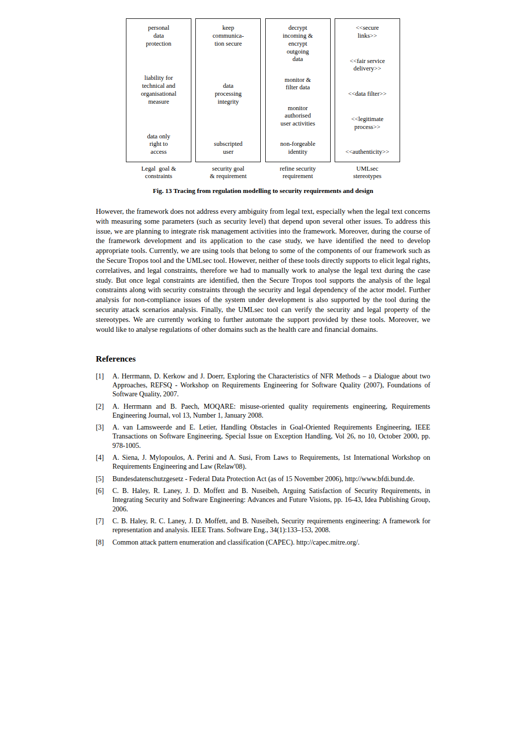personal
data
protection
liability for
technical and
organisational
measure
data only
right to
access
Legal goal &
constraints
keep
communica-
tion secure
data
processing
integrity
subscripted
user
security goal
& requirement
decrypt
incoming &
encrypt
outgoing
data
monitor &
filter data
monitor
authorised
user activities
non-forgeable
identity
refine security
requirement
<<secure
links>>
<<fair service
delivery>>
<<data filter>>
<<legitimate
process>>
<<authenticity>>
UMLsec
stereotypes
Fig. 13 Tracing from regulation modelling to security requirements and design
However, the framework does not address every ambiguity from legal text, especially when the legal text concerns with measuring some parameters (such as security level) that depend upon several other issues. To address this issue, we are planning to integrate risk management activities into the framework. Moreover, during the course of the framework development and its application to the case study, we have identified the need to develop appropriate tools. Currently, we are using tools that belong to some of the components of our framework such as the Secure Tropos tool and the UMLsec tool. However, neither of these tools directly supports to elicit legal rights, correlatives, and legal constraints, therefore we had to manually work to analyse the legal text during the case study. But once legal constraints are identified, then the Secure Tropos tool supports the analysis of the legal constraints along with security constraints through the security and legal dependency of the actor model. Further analysis for non-compliance issues of the system under development is also supported by the tool during the security attack scenarios analysis. Finally, the UMLsec tool can verify the security and legal property of the stereotypes. We are currently working to further automate the support provided by these tools. Moreover, we would like to analyse regulations of other domains such as the health care and financial domains.
References
[1] A. Herrmann, D. Kerkow and J. Doerr, Exploring the Characteristics of NFR Methods – a Dialogue about two Approaches, REFSQ - Workshop on Requirements Engineering for Software Quality (2007), Foundations of Software Quality, 2007.
[2] A. Herrmann and B. Paech, MOQARE: misuse-oriented quality requirements engineering, Requirements Engineering Journal, vol 13, Number 1, January 2008.
[3] A. van Lamsweerde and E. Letier, Handling Obstacles in Goal-Oriented Requirements Engineering, IEEE Transactions on Software Engineering, Special Issue on Exception Handling, Vol 26, no 10, October 2000, pp. 978-1005.
[4] A. Siena, J. Mylopoulos, A. Perini and A. Susi, From Laws to Requirements, 1st International Workshop on Requirements Engineering and Law (Relaw'08).
[5] Bundesdatenschutzgesetz - Federal Data Protection Act (as of 15 November 2006), http://www.bfdi.bund.de.
[6] C. B. Haley, R. Laney, J. D. Moffett and B. Nuseibeh, Arguing Satisfaction of Security Requirements, in Integrating Security and Software Engineering: Advances and Future Visions, pp. 16-43, Idea Publishing Group, 2006.
[7] C. B. Haley, R. C. Laney, J. D. Moffett, and B. Nuseibeh, Security requirements engineering: A framework for representation and analysis. IEEE Trans. Software Eng., 34(1):133–153, 2008.
[8] Common attack pattern enumeration and classification (CAPEC). http://capec.mitre.org/.